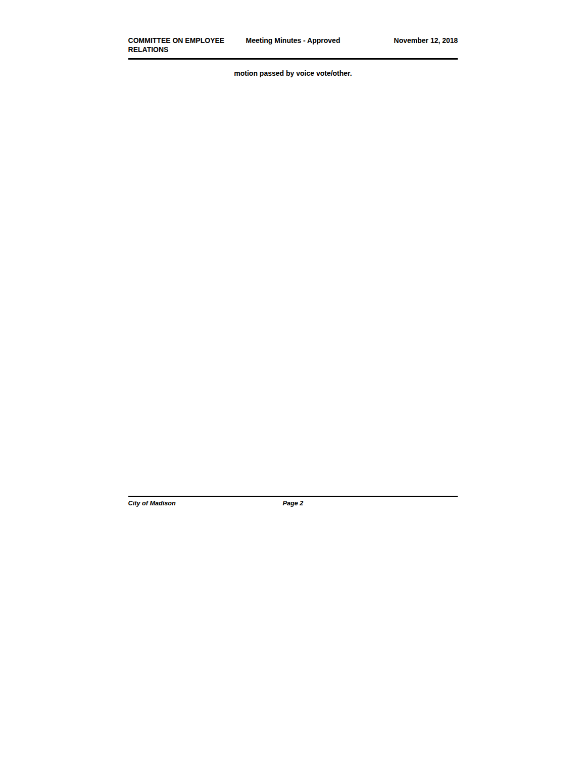COMMITTEE ON EMPLOYEE
RELATIONS
Meeting Minutes - Approved
November 12, 2018
motion passed by voice vote/other.
City of Madison
Page 2